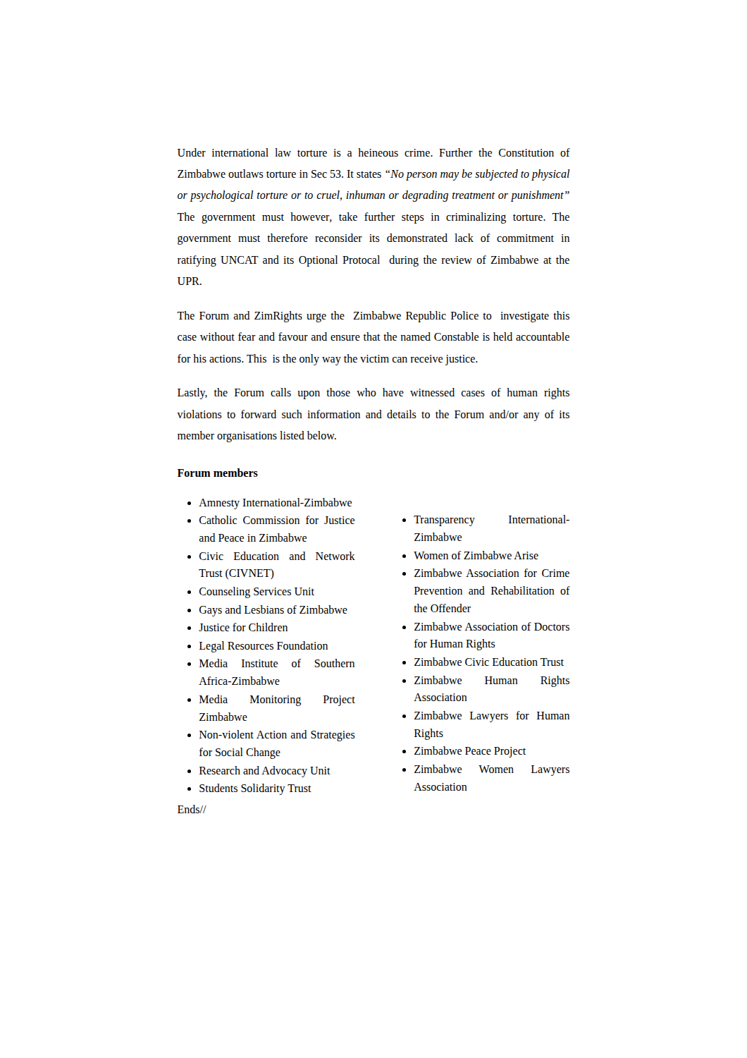Under international law torture is a heineous crime. Further the Constitution of Zimbabwe outlaws torture in Sec 53. It states “No person may be subjected to physical or psychological torture or to cruel, inhuman or degrading treatment or punishment” The government must however, take further steps in criminalizing torture. The government must therefore reconsider its demonstrated lack of commitment in ratifying UNCAT and its Optional Protocal during the review of Zimbabwe at the UPR.
The Forum and ZimRights urge the Zimbabwe Republic Police to investigate this case without fear and favour and ensure that the named Constable is held accountable for his actions. This is the only way the victim can receive justice.
Lastly, the Forum calls upon those who have witnessed cases of human rights violations to forward such information and details to the Forum and/or any of its member organisations listed below.
Forum members
Amnesty International-Zimbabwe
Catholic Commission for Justice and Peace in Zimbabwe
Civic Education and Network Trust (CIVNET)
Counseling Services Unit
Gays and Lesbians of Zimbabwe
Justice for Children
Legal Resources Foundation
Media Institute of Southern Africa-Zimbabwe
Media Monitoring Project Zimbabwe
Non-violent Action and Strategies for Social Change
Research and Advocacy Unit
Students Solidarity Trust
Transparency International-Zimbabwe
Women of Zimbabwe Arise
Zimbabwe Association for Crime Prevention and Rehabilitation of the Offender
Zimbabwe Association of Doctors for Human Rights
Zimbabwe Civic Education Trust
Zimbabwe Human Rights Association
Zimbabwe Lawyers for Human Rights
Zimbabwe Peace Project
Zimbabwe Women Lawyers Association
Ends//